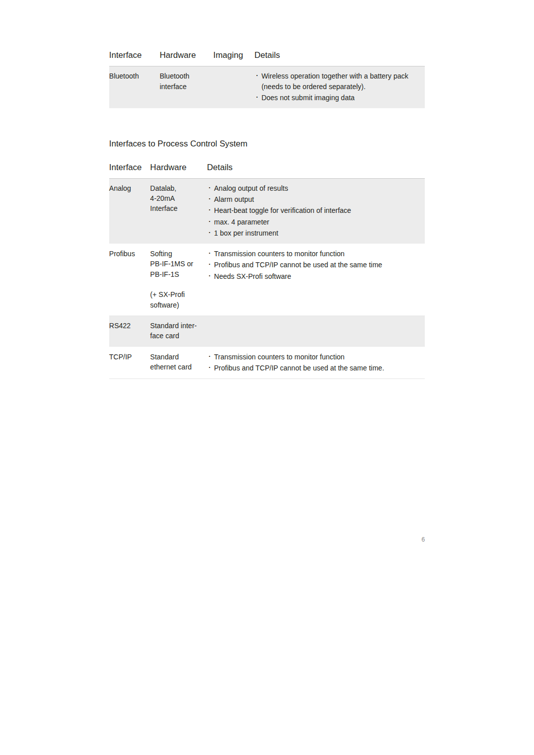| Interface | Hardware | Imaging | Details |
| --- | --- | --- | --- |
| Bluetooth | Bluetooth interface | | Wireless operation together with a battery pack (needs to be ordered separately). Does not submit imaging data |
Interfaces to Process Control System
| Interface | Hardware | Details |
| --- | --- | --- |
| Analog | Datalab, 4-20mA Interface | Analog output of results Alarm output Heart-beat toggle for verification of interface max. 4 parameter 1 box per instrument |
| Profibus | Softing PB-IF-1MS or PB-IF-1S (+ SX-Profi software) | Transmission counters to monitor function Profibus and TCP/IP cannot be used at the same time Needs SX-Profi software |
| RS422 | Standard inter- face card | |
| TCP/IP | Standard ethernet card | Transmission counters to monitor function Profibus and TCP/IP cannot be used at the same time. |
6